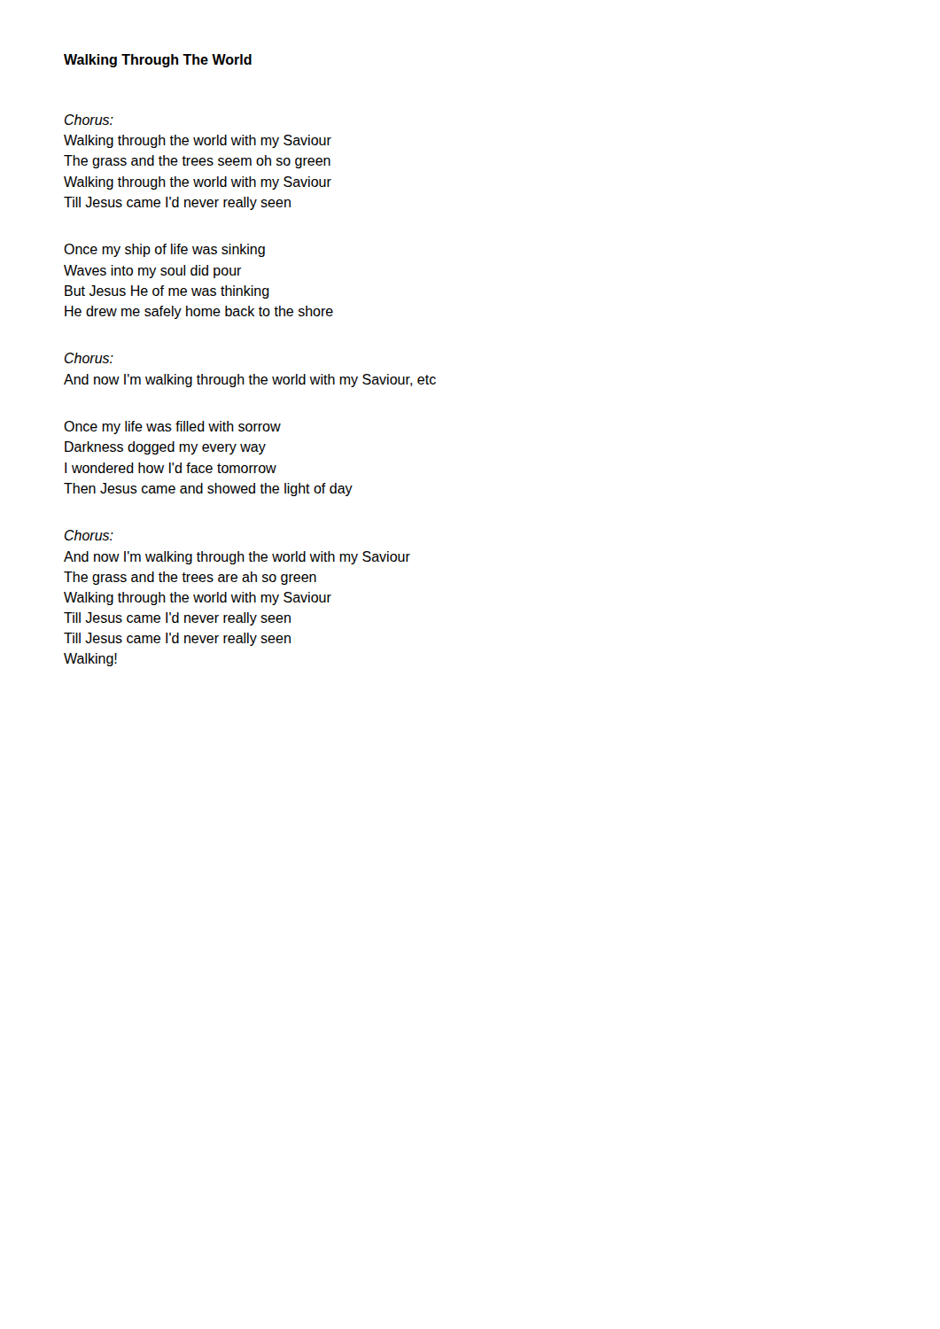Walking Through The World
Chorus:
Walking through the world with my Saviour
The grass and the trees seem oh so green
Walking through the world with my Saviour
Till Jesus came I'd never really seen
Once my ship of life was sinking
Waves into my soul did pour
But Jesus He of me was thinking
He drew me safely home back to the shore
Chorus:
And now I'm walking through the world with my Saviour, etc
Once my life was filled with sorrow
Darkness dogged my every way
I wondered how I'd face tomorrow
Then Jesus came and showed the light of day
Chorus:
And now I'm walking through the world with my Saviour
The grass and the trees are ah so green
Walking through the world with my Saviour
Till Jesus came I'd never really seen
Till Jesus came I'd never really seen
Walking!